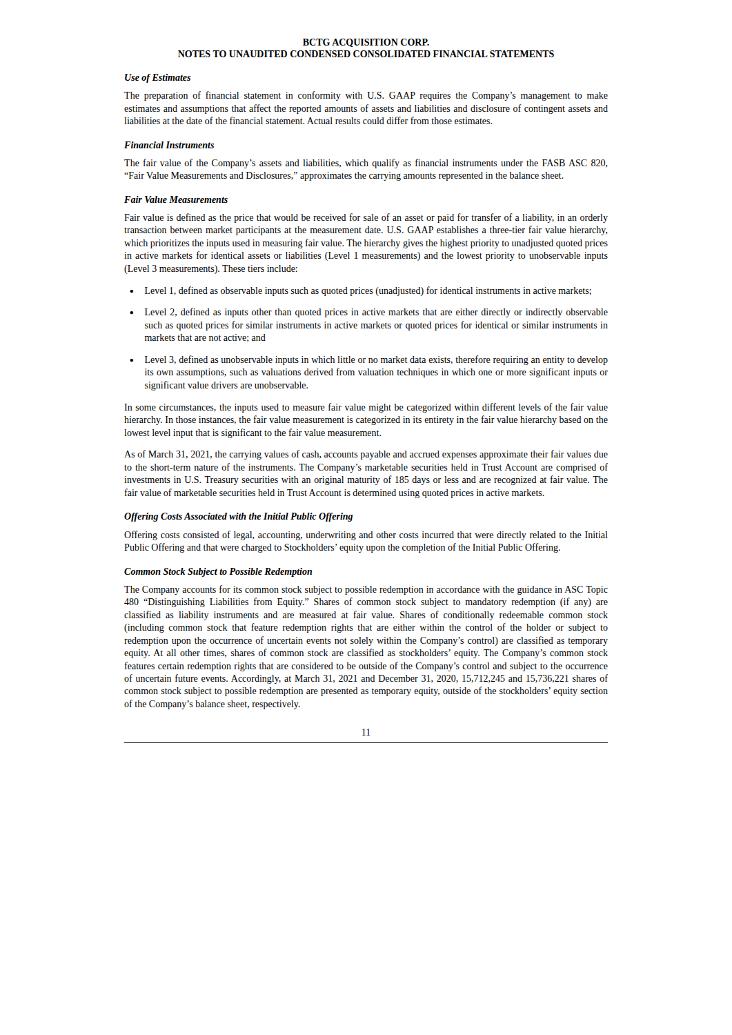BCTG ACQUISITION CORP. NOTES TO UNAUDITED CONDENSED CONSOLIDATED FINANCIAL STATEMENTS
Use of Estimates
The preparation of financial statement in conformity with U.S. GAAP requires the Company’s management to make estimates and assumptions that affect the reported amounts of assets and liabilities and disclosure of contingent assets and liabilities at the date of the financial statement. Actual results could differ from those estimates.
Financial Instruments
The fair value of the Company’s assets and liabilities, which qualify as financial instruments under the FASB ASC 820, “Fair Value Measurements and Disclosures,” approximates the carrying amounts represented in the balance sheet.
Fair Value Measurements
Fair value is defined as the price that would be received for sale of an asset or paid for transfer of a liability, in an orderly transaction between market participants at the measurement date. U.S. GAAP establishes a three-tier fair value hierarchy, which prioritizes the inputs used in measuring fair value. The hierarchy gives the highest priority to unadjusted quoted prices in active markets for identical assets or liabilities (Level 1 measurements) and the lowest priority to unobservable inputs (Level 3 measurements). These tiers include:
Level 1, defined as observable inputs such as quoted prices (unadjusted) for identical instruments in active markets;
Level 2, defined as inputs other than quoted prices in active markets that are either directly or indirectly observable such as quoted prices for similar instruments in active markets or quoted prices for identical or similar instruments in markets that are not active; and
Level 3, defined as unobservable inputs in which little or no market data exists, therefore requiring an entity to develop its own assumptions, such as valuations derived from valuation techniques in which one or more significant inputs or significant value drivers are unobservable.
In some circumstances, the inputs used to measure fair value might be categorized within different levels of the fair value hierarchy. In those instances, the fair value measurement is categorized in its entirety in the fair value hierarchy based on the lowest level input that is significant to the fair value measurement.
As of March 31, 2021, the carrying values of cash, accounts payable and accrued expenses approximate their fair values due to the short-term nature of the instruments. The Company’s marketable securities held in Trust Account are comprised of investments in U.S. Treasury securities with an original maturity of 185 days or less and are recognized at fair value. The fair value of marketable securities held in Trust Account is determined using quoted prices in active markets.
Offering Costs Associated with the Initial Public Offering
Offering costs consisted of legal, accounting, underwriting and other costs incurred that were directly related to the Initial Public Offering and that were charged to Stockholders’ equity upon the completion of the Initial Public Offering.
Common Stock Subject to Possible Redemption
The Company accounts for its common stock subject to possible redemption in accordance with the guidance in ASC Topic 480 “Distinguishing Liabilities from Equity.” Shares of common stock subject to mandatory redemption (if any) are classified as liability instruments and are measured at fair value. Shares of conditionally redeemable common stock (including common stock that feature redemption rights that are either within the control of the holder or subject to redemption upon the occurrence of uncertain events not solely within the Company’s control) are classified as temporary equity. At all other times, shares of common stock are classified as stockholders’ equity. The Company’s common stock features certain redemption rights that are considered to be outside of the Company’s control and subject to the occurrence of uncertain future events. Accordingly, at March 31, 2021 and December 31, 2020, 15,712,245 and 15,736,221 shares of common stock subject to possible redemption are presented as temporary equity, outside of the stockholders’ equity section of the Company’s balance sheet, respectively.
11